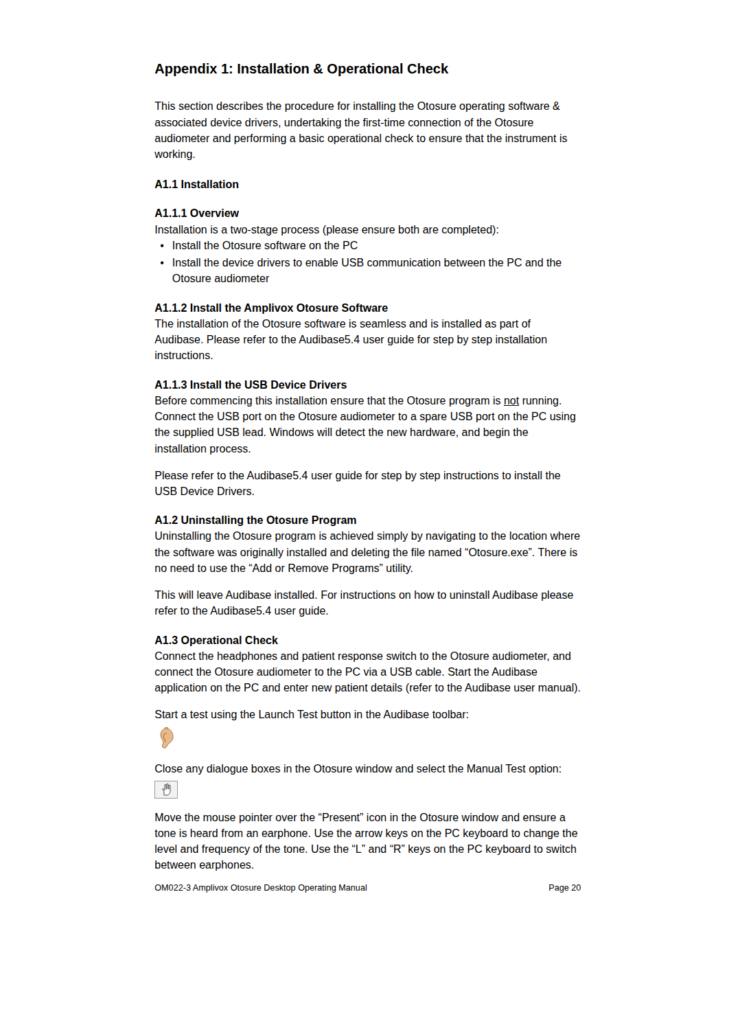Appendix 1: Installation & Operational Check
This section describes the procedure for installing the Otosure operating software & associated device drivers, undertaking the first-time connection of the Otosure audiometer and performing a basic operational check to ensure that the instrument is working.
A1.1 Installation
A1.1.1 Overview
Installation is a two-stage process (please ensure both are completed):
Install the Otosure software on the PC
Install the device drivers to enable USB communication between the PC and the Otosure audiometer
A1.1.2 Install the Amplivox Otosure Software
The installation of the Otosure software is seamless and is installed as part of Audibase. Please refer to the Audibase5.4 user guide for step by step installation instructions.
A1.1.3 Install the USB Device Drivers
Before commencing this installation ensure that the Otosure program is not running. Connect the USB port on the Otosure audiometer to a spare USB port on the PC using the supplied USB lead. Windows will detect the new hardware, and begin the installation process.
Please refer to the Audibase5.4 user guide for step by step instructions to install the USB Device Drivers.
A1.2 Uninstalling the Otosure Program
Uninstalling the Otosure program is achieved simply by navigating to the location where the software was originally installed and deleting the file named “Otosure.exe”. There is no need to use the “Add or Remove Programs” utility.
This will leave Audibase installed. For instructions on how to uninstall Audibase please refer to the Audibase5.4 user guide.
A1.3 Operational Check
Connect the headphones and patient response switch to the Otosure audiometer, and connect the Otosure audiometer to the PC via a USB cable. Start the Audibase application on the PC and enter new patient details (refer to the Audibase user manual).
Start a test using the Launch Test button in the Audibase toolbar:
Close any dialogue boxes in the Otosure window and select the Manual Test option:
Move the mouse pointer over the “Present” icon in the Otosure window and ensure a tone is heard from an earphone. Use the arrow keys on the PC keyboard to change the level and frequency of the tone. Use the “L” and “R” keys on the PC keyboard to switch between earphones.
OM022-3 Amplivox Otosure Desktop Operating Manual
Page 20